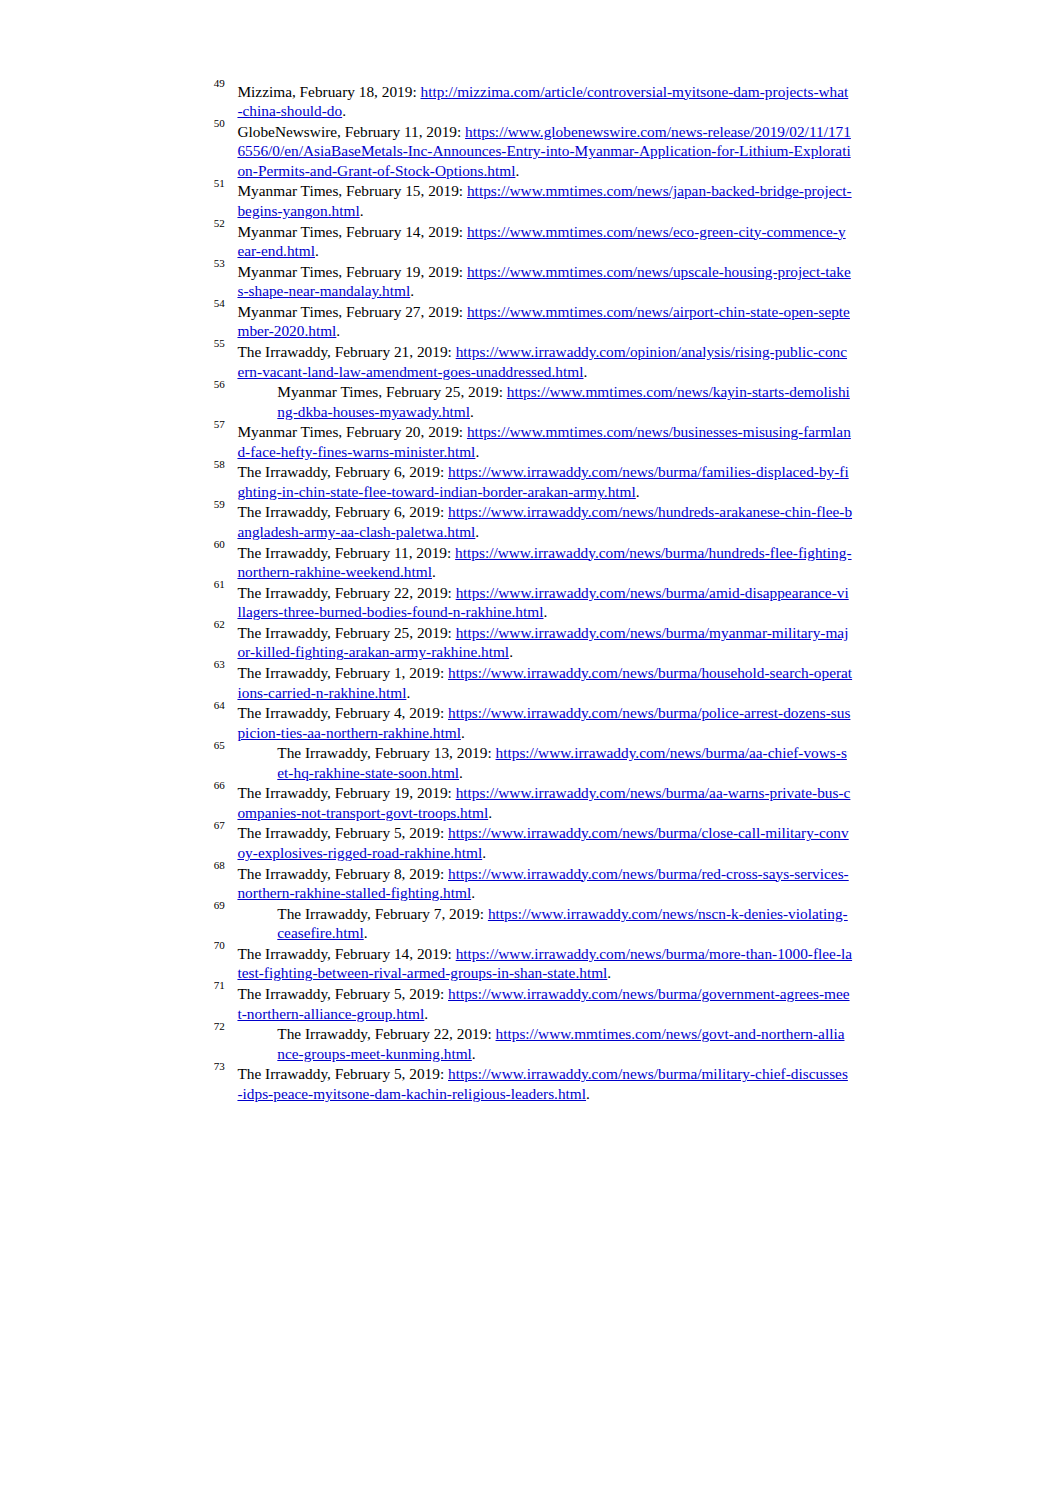49 Mizzima, February 18, 2019: http://mizzima.com/article/controversial-myitsone-dam-projects-what-china-should-do.
50 GlobeNewswire, February 11, 2019: https://www.globenewswire.com/news-release/2019/02/11/1716556/0/en/AsiaBaseMetals-Inc-Announces-Entry-into-Myanmar-Application-for-Lithium-Exploration-Permits-and-Grant-of-Stock-Options.html.
51 Myanmar Times, February 15, 2019: https://www.mmtimes.com/news/japan-backed-bridge-project-begins-yangon.html.
52 Myanmar Times, February 14, 2019: https://www.mmtimes.com/news/eco-green-city-commence-year-end.html.
53 Myanmar Times, February 19, 2019: https://www.mmtimes.com/news/upscale-housing-project-takes-shape-near-mandalay.html.
54 Myanmar Times, February 27, 2019: https://www.mmtimes.com/news/airport-chin-state-open-september-2020.html.
55 The Irrawaddy, February 21, 2019: https://www.irrawaddy.com/opinion/analysis/rising-public-concern-vacant-land-law-amendment-goes-unaddressed.html.
56 Myanmar Times, February 25, 2019: https://www.mmtimes.com/news/kayin-starts-demolishing-dkba-houses-myawady.html.
57 Myanmar Times, February 20, 2019: https://www.mmtimes.com/news/businesses-misusing-farmland-face-hefty-fines-warns-minister.html.
58 The Irrawaddy, February 6, 2019: https://www.irrawaddy.com/news/burma/families-displaced-by-fighting-in-chin-state-flee-toward-indian-border-arakan-army.html.
59 The Irrawaddy, February 6, 2019: https://www.irrawaddy.com/news/hundreds-arakanese-chin-flee-bangladesh-army-aa-clash-paletwa.html.
60 The Irrawaddy, February 11, 2019: https://www.irrawaddy.com/news/burma/hundreds-flee-fighting-northern-rakhine-weekend.html.
61 The Irrawaddy, February 22, 2019: https://www.irrawaddy.com/news/burma/amid-disappearance-villagers-three-burned-bodies-found-n-rakhine.html.
62 The Irrawaddy, February 25, 2019: https://www.irrawaddy.com/news/burma/myanmar-military-major-killed-fighting-arakan-army-rakhine.html.
63 The Irrawaddy, February 1, 2019: https://www.irrawaddy.com/news/burma/household-search-operations-carried-n-rakhine.html.
64 The Irrawaddy, February 4, 2019: https://www.irrawaddy.com/news/burma/police-arrest-dozens-suspicion-ties-aa-northern-rakhine.html.
65 The Irrawaddy, February 13, 2019: https://www.irrawaddy.com/news/burma/aa-chief-vows-set-hq-rakhine-state-soon.html.
66 The Irrawaddy, February 19, 2019: https://www.irrawaddy.com/news/burma/aa-warns-private-bus-companies-not-transport-govt-troops.html.
67 The Irrawaddy, February 5, 2019: https://www.irrawaddy.com/news/burma/close-call-military-convoy-explosives-rigged-road-rakhine.html.
68 The Irrawaddy, February 8, 2019: https://www.irrawaddy.com/news/burma/red-cross-says-services-northern-rakhine-stalled-fighting.html.
69 The Irrawaddy, February 7, 2019: https://www.irrawaddy.com/news/nscn-k-denies-violating-ceasefire.html.
70 The Irrawaddy, February 14, 2019: https://www.irrawaddy.com/news/burma/more-than-1000-flee-latest-fighting-between-rival-armed-groups-in-shan-state.html.
71 The Irrawaddy, February 5, 2019: https://www.irrawaddy.com/news/burma/government-agrees-meet-northern-alliance-group.html.
72 The Irrawaddy, February 22, 2019: https://www.mmtimes.com/news/govt-and-northern-alliance-groups-meet-kunming.html.
73 The Irrawaddy, February 5, 2019: https://www.irrawaddy.com/news/burma/military-chief-discusses-idps-peace-myitsone-dam-kachin-religious-leaders.html.